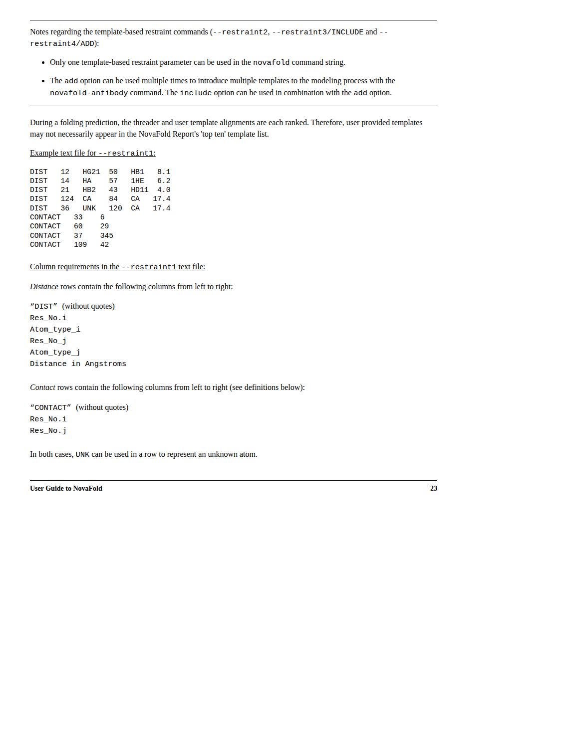Notes regarding the template-based restraint commands (--restraint2, --restraint3/INCLUDE and --restraint4/ADD):
Only one template-based restraint parameter can be used in the novafold command string.
The add option can be used multiple times to introduce multiple templates to the modeling process with the novafold-antibody command. The include option can be used in combination with the add option.
During a folding prediction, the threader and user template alignments are each ranked. Therefore, user provided templates may not necessarily appear in the NovaFold Report's 'top ten' template list.
Example text file for --restraint1:
DIST   12   HG21  50   HB1   8.1
DIST   14   HA    57   1HE   6.2
DIST   21   HB2   43   HD11  4.0
DIST   124  CA    84   CA   17.4
DIST   36   UNK   120  CA   17.4
CONTACT   33    6
CONTACT   60    29
CONTACT   37    345
CONTACT   109   42
Column requirements in the --restraint1 text file:
Distance rows contain the following columns from left to right:
“DIST” (without quotes)
Res_No.i
Atom_type_i
Res_No_j
Atom_type_j
Distance in Angstroms
Contact rows contain the following columns from left to right (see definitions below):
“CONTACT” (without quotes)
Res_No.i
Res_No.j
In both cases, UNK can be used in a row to represent an unknown atom.
User Guide to NovaFold 23